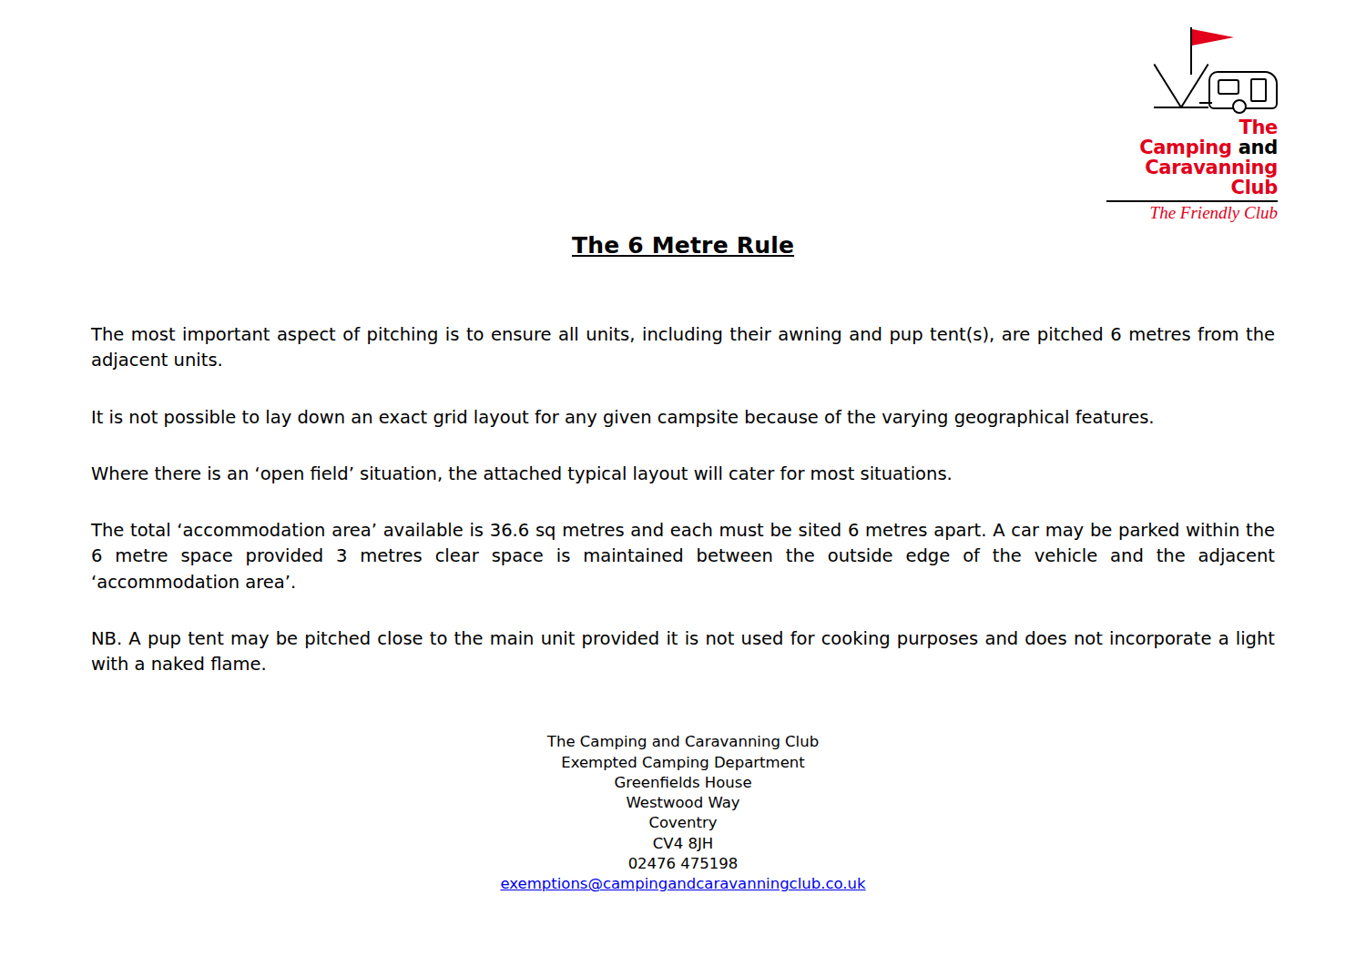The
Camping and
Caravanning
Club
The Friendly Club
The 6 Metre Rule
The most important aspect of pitching is to ensure all units, including their awning and pup tent(s), are pitched 6 metres from the adjacent units.
It is not possible to lay down an exact grid layout for any given campsite because of the varying geographical features.
Where there is an ‘open field’ situation, the attached typical layout will cater for most situations.
The total ‘accommodation area’ available is 36.6 sq metres and each must be sited 6 metres apart. A car may be parked within the 6 metre space provided 3 metres clear space is maintained between the outside edge of the vehicle and the adjacent ‘accommodation area’.
NB. A pup tent may be pitched close to the main unit provided it is not used for cooking purposes and does not incorporate a light with a naked flame.
The Camping and Caravanning Club
Exempted Camping Department
Greenfields House
Westwood Way
Coventry
CV4 8JH
02476 475198
exemptions@campingandcaravanningclub.co.uk